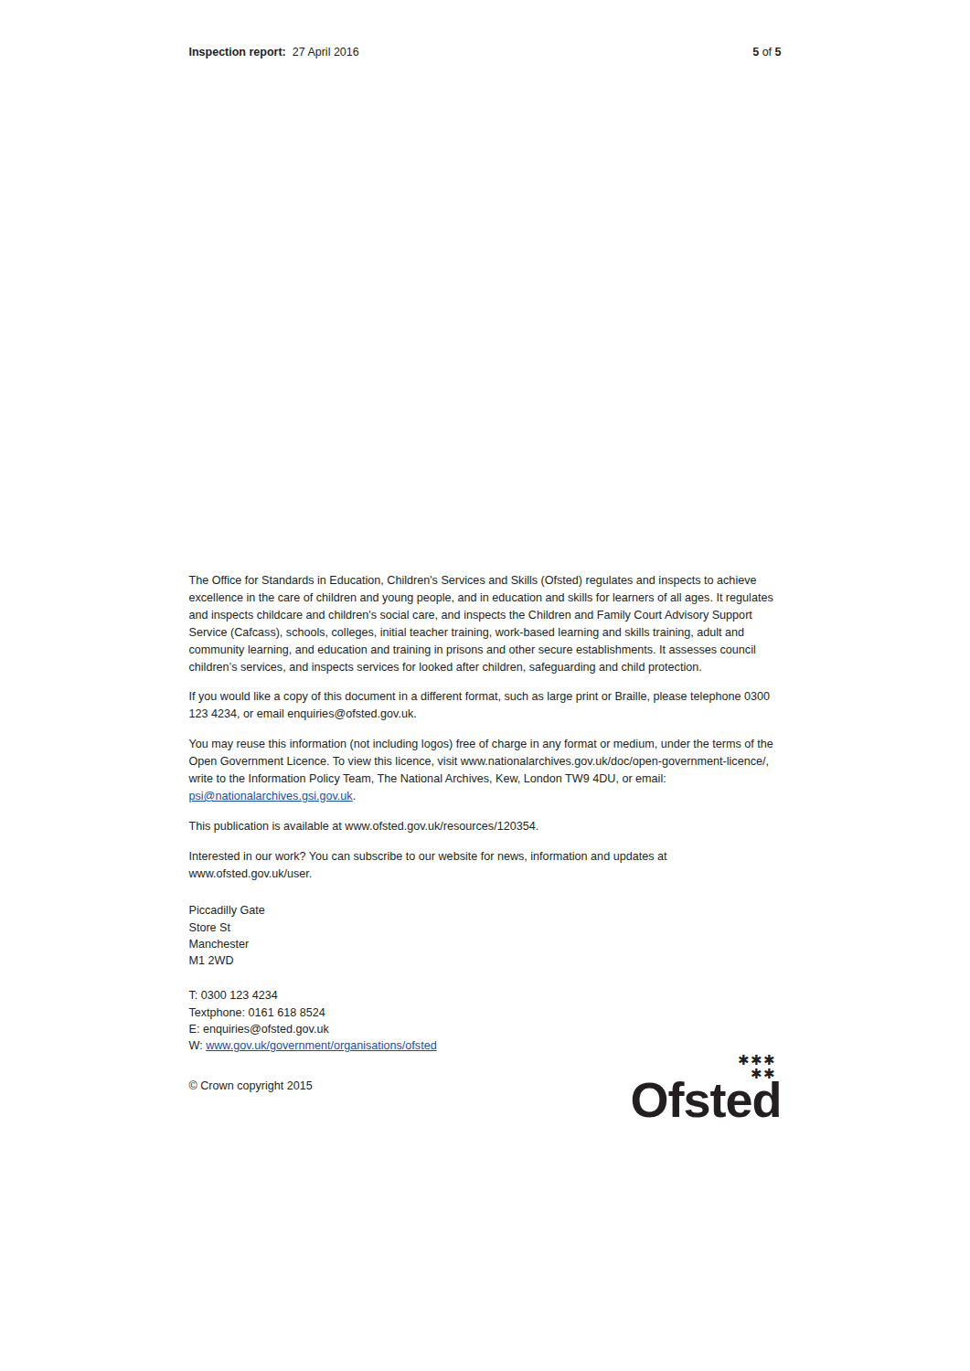Inspection report: 27 April 2016
5 of 5
The Office for Standards in Education, Children's Services and Skills (Ofsted) regulates and inspects to achieve excellence in the care of children and young people, and in education and skills for learners of all ages. It regulates and inspects childcare and children's social care, and inspects the Children and Family Court Advisory Support Service (Cafcass), schools, colleges, initial teacher training, work-based learning and skills training, adult and community learning, and education and training in prisons and other secure establishments. It assesses council children’s services, and inspects services for looked after children, safeguarding and child protection.
If you would like a copy of this document in a different format, such as large print or Braille, please telephone 0300 123 4234, or email enquiries@ofsted.gov.uk.
You may reuse this information (not including logos) free of charge in any format or medium, under the terms of the Open Government Licence. To view this licence, visit www.nationalarchives.gov.uk/doc/open-government-licence/, write to the Information Policy Team, The National Archives, Kew, London TW9 4DU, or email: psi@nationalarchives.gsi.gov.uk.
This publication is available at www.ofsted.gov.uk/resources/120354.
Interested in our work? You can subscribe to our website for news, information and updates at www.ofsted.gov.uk/user.
Piccadilly Gate
Store St
Manchester
M1 2WD
T: 0300 123 4234
Textphone: 0161 618 8524
E: enquiries@ofsted.gov.uk
W: www.gov.uk/government/organisations/ofsted
✱✱✱
✱✱
Ofsted
© Crown copyright 2015